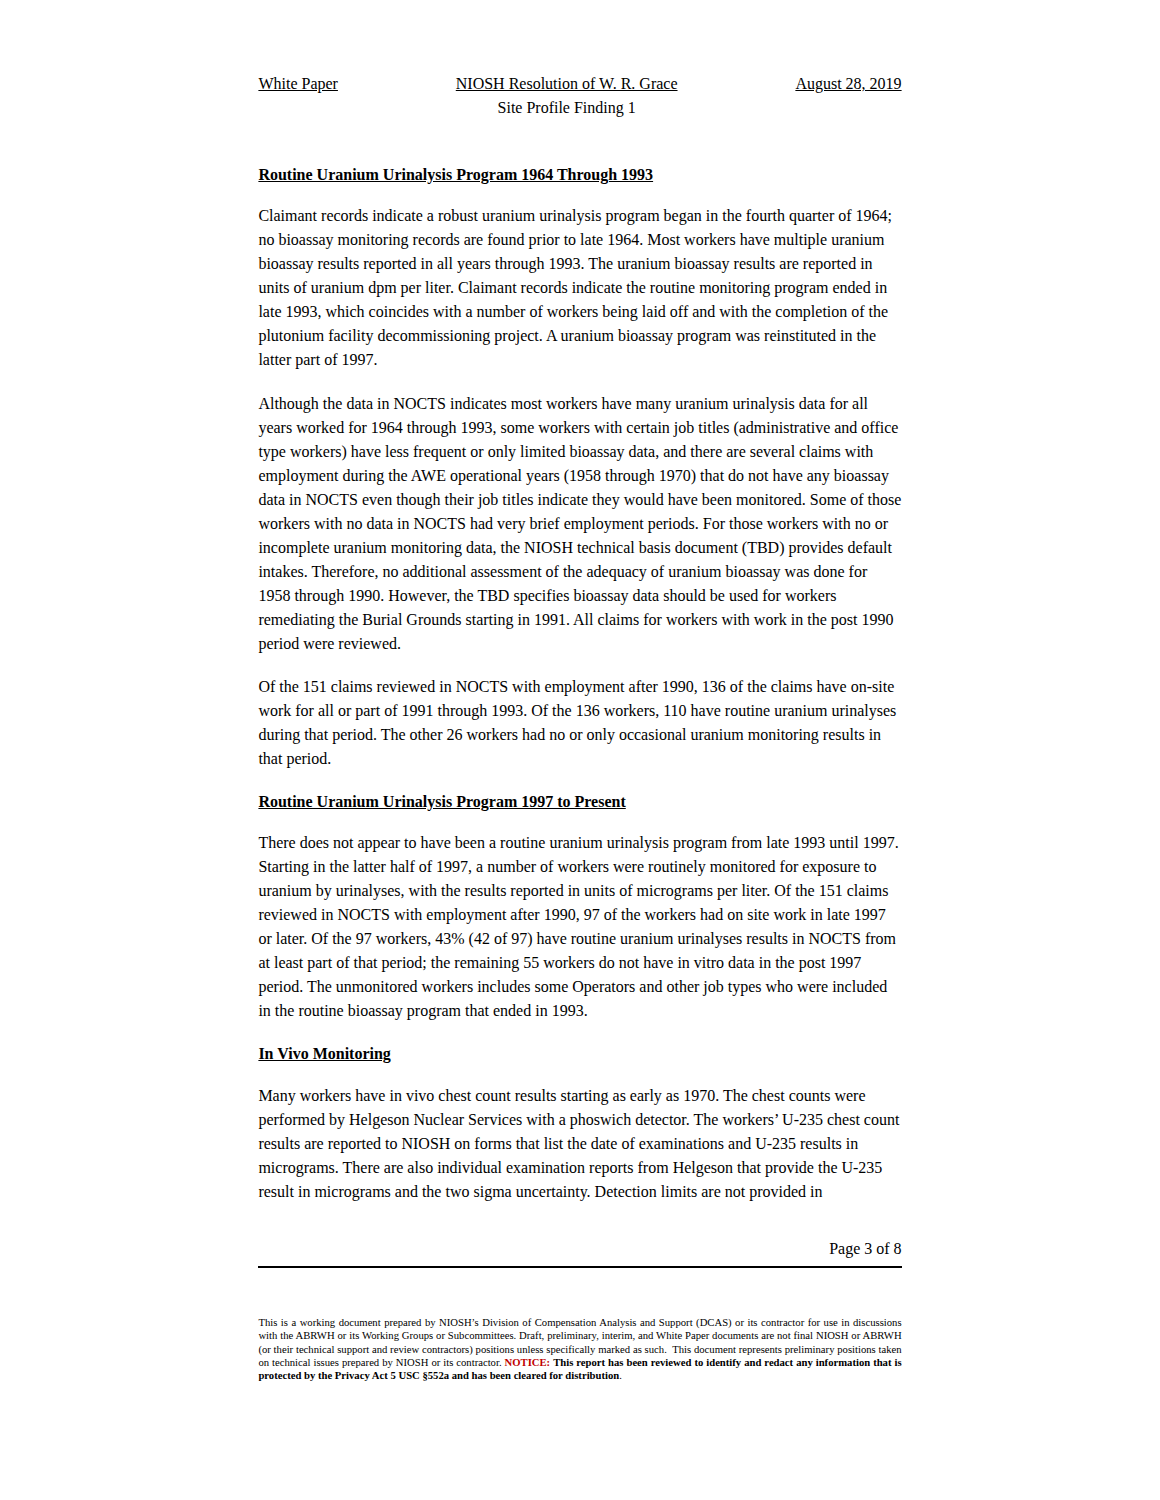White Paper
NIOSH Resolution of W. R. Grace
Site Profile Finding 1
August 28, 2019
Routine Uranium Urinalysis Program 1964 Through 1993
Claimant records indicate a robust uranium urinalysis program began in the fourth quarter of 1964; no bioassay monitoring records are found prior to late 1964. Most workers have multiple uranium bioassay results reported in all years through 1993. The uranium bioassay results are reported in units of uranium dpm per liter. Claimant records indicate the routine monitoring program ended in late 1993, which coincides with a number of workers being laid off and with the completion of the plutonium facility decommissioning project. A uranium bioassay program was reinstituted in the latter part of 1997.
Although the data in NOCTS indicates most workers have many uranium urinalysis data for all years worked for 1964 through 1993, some workers with certain job titles (administrative and office type workers) have less frequent or only limited bioassay data, and there are several claims with employment during the AWE operational years (1958 through 1970) that do not have any bioassay data in NOCTS even though their job titles indicate they would have been monitored. Some of those workers with no data in NOCTS had very brief employment periods. For those workers with no or incomplete uranium monitoring data, the NIOSH technical basis document (TBD) provides default intakes. Therefore, no additional assessment of the adequacy of uranium bioassay was done for 1958 through 1990. However, the TBD specifies bioassay data should be used for workers remediating the Burial Grounds starting in 1991. All claims for workers with work in the post 1990 period were reviewed.
Of the 151 claims reviewed in NOCTS with employment after 1990, 136 of the claims have on-site work for all or part of 1991 through 1993. Of the 136 workers, 110 have routine uranium urinalyses during that period. The other 26 workers had no or only occasional uranium monitoring results in that period.
Routine Uranium Urinalysis Program 1997 to Present
There does not appear to have been a routine uranium urinalysis program from late 1993 until 1997. Starting in the latter half of 1997, a number of workers were routinely monitored for exposure to uranium by urinalyses, with the results reported in units of micrograms per liter. Of the 151 claims reviewed in NOCTS with employment after 1990, 97 of the workers had on site work in late 1997 or later. Of the 97 workers, 43% (42 of 97) have routine uranium urinalyses results in NOCTS from at least part of that period; the remaining 55 workers do not have in vitro data in the post 1997 period. The unmonitored workers includes some Operators and other job types who were included in the routine bioassay program that ended in 1993.
In Vivo Monitoring
Many workers have in vivo chest count results starting as early as 1970. The chest counts were performed by Helgeson Nuclear Services with a phoswich detector. The workers’ U-235 chest count results are reported to NIOSH on forms that list the date of examinations and U-235 results in micrograms. There are also individual examination reports from Helgeson that provide the U-235 result in micrograms and the two sigma uncertainty. Detection limits are not provided in
Page 3 of 8
This is a working document prepared by NIOSH’s Division of Compensation Analysis and Support (DCAS) or its contractor for use in discussions with the ABRWH or its Working Groups or Subcommittees. Draft, preliminary, interim, and White Paper documents are not final NIOSH or ABRWH (or their technical support and review contractors) positions unless specifically marked as such. This document represents preliminary positions taken on technical issues prepared by NIOSH or its contractor. NOTICE: This report has been reviewed to identify and redact any information that is protected by the Privacy Act 5 USC §552a and has been cleared for distribution.